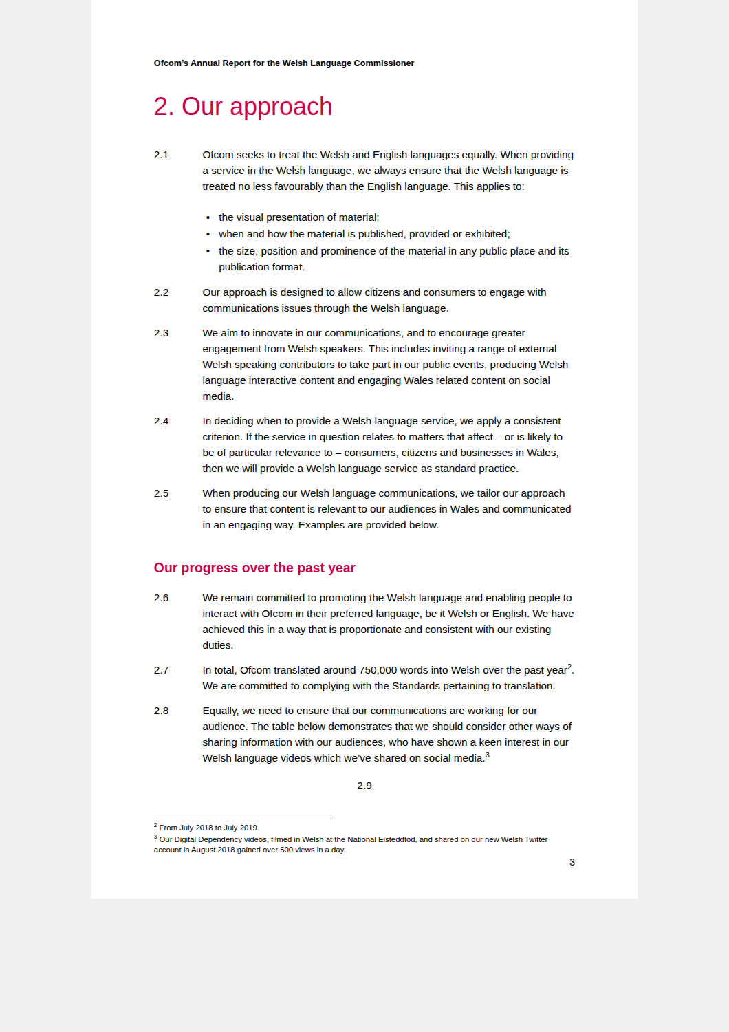Ofcom’s Annual Report for the Welsh Language Commissioner
2. Our approach
2.1
Ofcom seeks to treat the Welsh and English languages equally. When providing a service in the Welsh language, we always ensure that the Welsh language is treated no less favourably than the English language. This applies to:
the visual presentation of material;
when and how the material is published, provided or exhibited;
the size, position and prominence of the material in any public place and its publication format.
2.2
Our approach is designed to allow citizens and consumers to engage with communications issues through the Welsh language.
2.3
We aim to innovate in our communications, and to encourage greater engagement from Welsh speakers. This includes inviting a range of external Welsh speaking contributors to take part in our public events, producing Welsh language interactive content and engaging Wales related content on social media.
2.4
In deciding when to provide a Welsh language service, we apply a consistent criterion. If the service in question relates to matters that affect – or is likely to be of particular relevance to – consumers, citizens and businesses in Wales, then we will provide a Welsh language service as standard practice.
2.5
When producing our Welsh language communications, we tailor our approach to ensure that content is relevant to our audiences in Wales and communicated in an engaging way. Examples are provided below.
Our progress over the past year
2.6
We remain committed to promoting the Welsh language and enabling people to interact with Ofcom in their preferred language, be it Welsh or English. We have achieved this in a way that is proportionate and consistent with our existing duties.
2.7
In total, Ofcom translated around 750,000 words into Welsh over the past year2. We are committed to complying with the Standards pertaining to translation.
2.8
Equally, we need to ensure that our communications are working for our audience. The table below demonstrates that we should consider other ways of sharing information with our audiences, who have shown a keen interest in our Welsh language videos which we’ve shared on social media.3
2.9
2 From July 2018 to July 2019
3 Our Digital Dependency videos, filmed in Welsh at the National Eisteddfod, and shared on our new Welsh Twitter account in August 2018 gained over 500 views in a day.
3